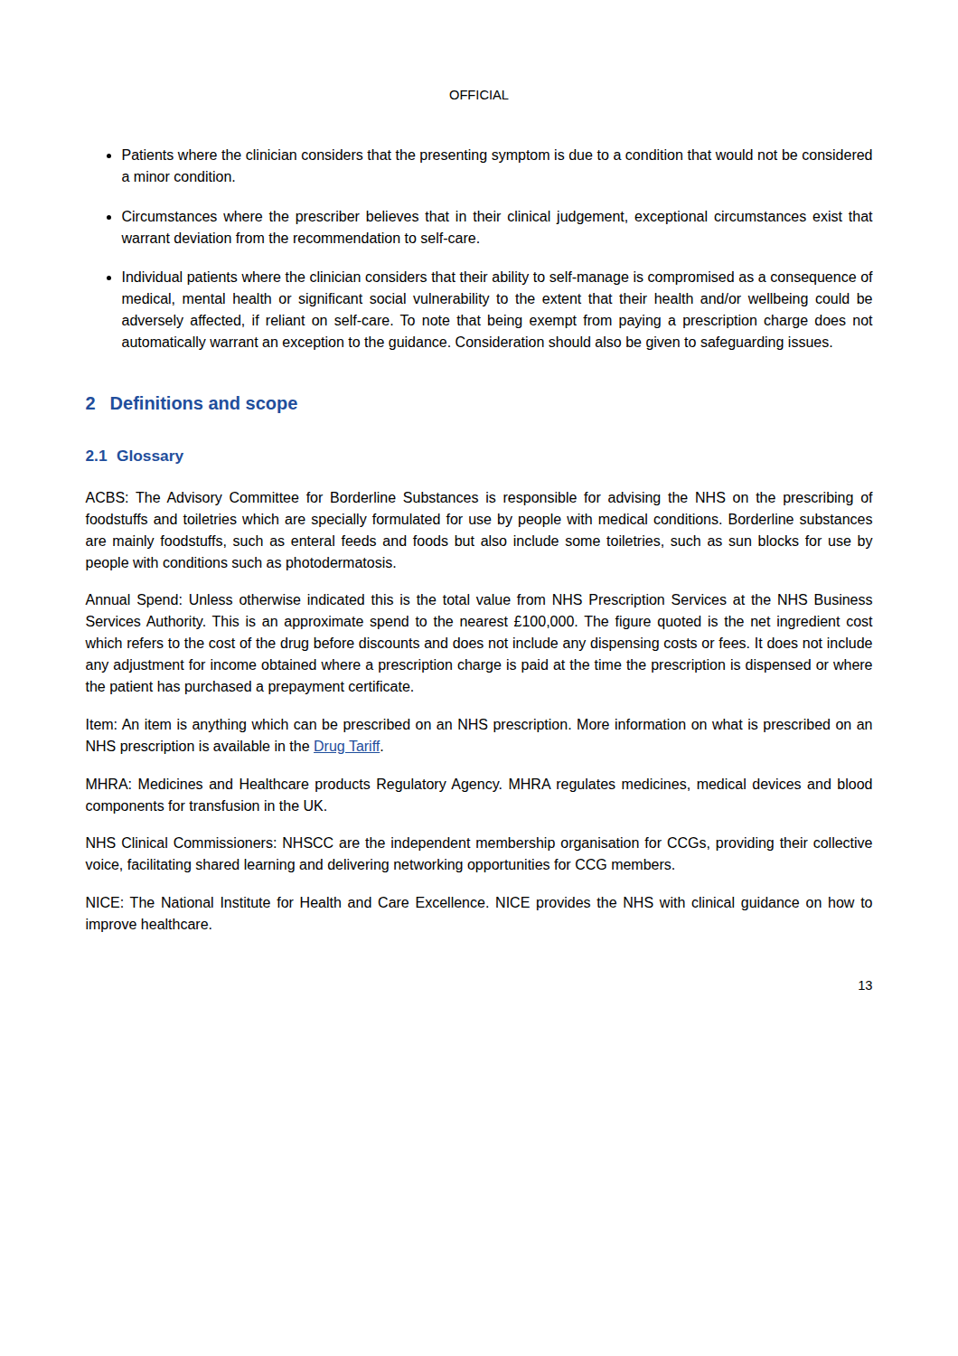OFFICIAL
Patients where the clinician considers that the presenting symptom is due to a condition that would not be considered a minor condition.
Circumstances where the prescriber believes that in their clinical judgement, exceptional circumstances exist that warrant deviation from the recommendation to self-care.
Individual patients where the clinician considers that their ability to self-manage is compromised as a consequence of medical, mental health or significant social vulnerability to the extent that their health and/or wellbeing could be adversely affected, if reliant on self-care. To note that being exempt from paying a prescription charge does not automatically warrant an exception to the guidance. Consideration should also be given to safeguarding issues.
2 Definitions and scope
2.1 Glossary
ACBS: The Advisory Committee for Borderline Substances is responsible for advising the NHS on the prescribing of foodstuffs and toiletries which are specially formulated for use by people with medical conditions. Borderline substances are mainly foodstuffs, such as enteral feeds and foods but also include some toiletries, such as sun blocks for use by people with conditions such as photodermatosis.
Annual Spend: Unless otherwise indicated this is the total value from NHS Prescription Services at the NHS Business Services Authority. This is an approximate spend to the nearest £100,000. The figure quoted is the net ingredient cost which refers to the cost of the drug before discounts and does not include any dispensing costs or fees. It does not include any adjustment for income obtained where a prescription charge is paid at the time the prescription is dispensed or where the patient has purchased a prepayment certificate.
Item: An item is anything which can be prescribed on an NHS prescription. More information on what is prescribed on an NHS prescription is available in the Drug Tariff.
MHRA: Medicines and Healthcare products Regulatory Agency. MHRA regulates medicines, medical devices and blood components for transfusion in the UK.
NHS Clinical Commissioners: NHSCC are the independent membership organisation for CCGs, providing their collective voice, facilitating shared learning and delivering networking opportunities for CCG members.
NICE: The National Institute for Health and Care Excellence. NICE provides the NHS with clinical guidance on how to improve healthcare.
13